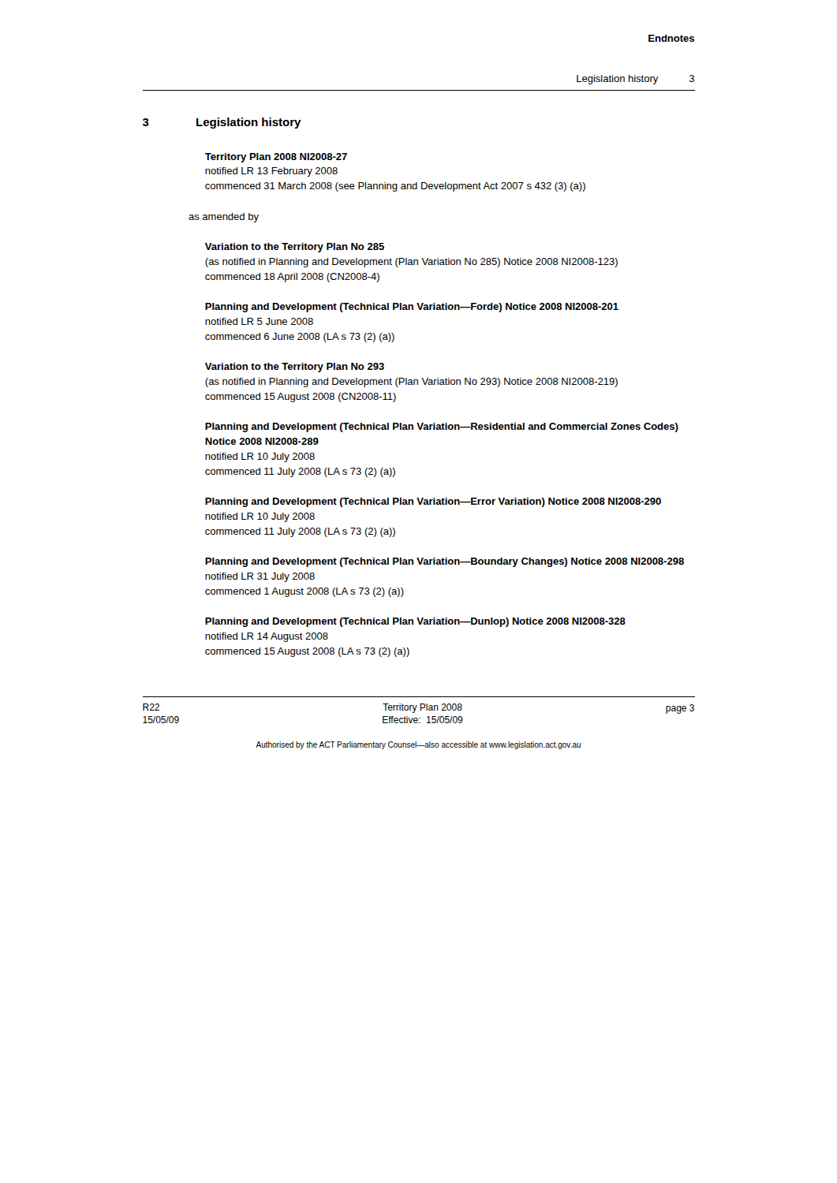Endnotes
Legislation history 3
3 Legislation history
Territory Plan 2008 NI2008-27
notified LR 13 February 2008
commenced 31 March 2008 (see Planning and Development Act 2007 s 432 (3) (a))
as amended by
Variation to the Territory Plan No 285
(as notified in Planning and Development (Plan Variation No 285) Notice 2008 NI2008-123)
commenced 18 April 2008 (CN2008-4)
Planning and Development (Technical Plan Variation—Forde) Notice 2008 NI2008-201
notified LR 5 June 2008
commenced 6 June 2008 (LA s 73 (2) (a))
Variation to the Territory Plan No 293
(as notified in Planning and Development (Plan Variation No 293) Notice 2008 NI2008-219)
commenced 15 August 2008 (CN2008-11)
Planning and Development (Technical Plan Variation—Residential and Commercial Zones Codes) Notice 2008 NI2008-289
notified LR 10 July 2008
commenced 11 July 2008 (LA s 73 (2) (a))
Planning and Development (Technical Plan Variation—Error Variation) Notice 2008 NI2008-290
notified LR 10 July 2008
commenced 11 July 2008 (LA s 73 (2) (a))
Planning and Development (Technical Plan Variation—Boundary Changes) Notice 2008 NI2008-298
notified LR 31 July 2008
commenced 1 August 2008 (LA s 73 (2) (a))
Planning and Development (Technical Plan Variation—Dunlop) Notice 2008 NI2008-328
notified LR 14 August 2008
commenced 15 August 2008 (LA s 73 (2) (a))
R22
15/05/09
Territory Plan 2008
Effective: 15/05/09
page 3
Authorised by the ACT Parliamentary Counsel—also accessible at www.legislation.act.gov.au